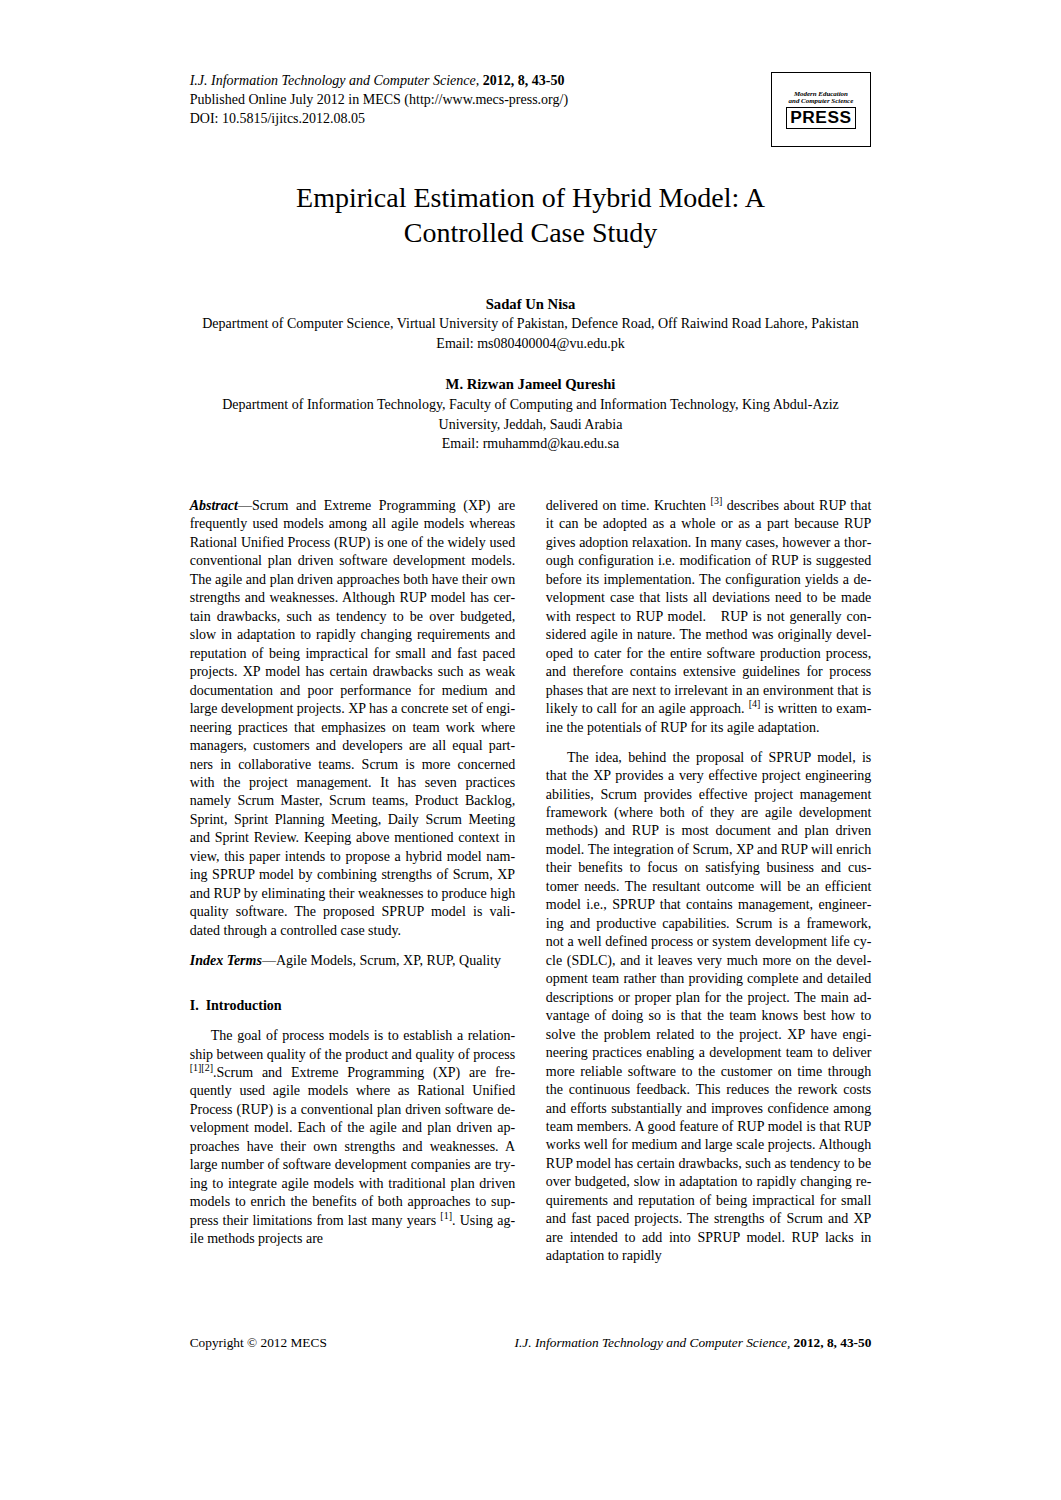I.J. Information Technology and Computer Science, 2012, 8, 43-50
Published Online July 2012 in MECS (http://www.mecs-press.org/)
DOI: 10.5815/ijitcs.2012.08.05
Modern Education
and Computer Science
PRESS
Empirical Estimation of Hybrid Model: A
Controlled Case Study
Sadaf Un Nisa
Department of Computer Science, Virtual University of Pakistan, Defence Road, Off Raiwind Road Lahore, Pakistan
Email: ms080400004@vu.edu.pk
M. Rizwan Jameel Qureshi
Department of Information Technology, Faculty of Computing and Information Technology, King Abdul-Aziz
University, Jeddah, Saudi Arabia
Email: rmuhammd@kau.edu.sa
Abstract—Scrum and Extreme Programming (XP) are frequently used models among all agile models whereas Rational Unified Process (RUP) is one of the widely used conventional plan driven software development models. The agile and plan driven approaches both have their own strengths and weaknesses. Although RUP model has certain drawbacks, such as tendency to be over budgeted, slow in adaptation to rapidly changing requirements and reputation of being impractical for small and fast paced projects. XP model has certain drawbacks such as weak documentation and poor performance for medium and large development projects. XP has a concrete set of engineering practices that emphasizes on team work where managers, customers and developers are all equal partners in collaborative teams. Scrum is more concerned with the project management. It has seven practices namely Scrum Master, Scrum teams, Product Backlog, Sprint, Sprint Planning Meeting, Daily Scrum Meeting and Sprint Review. Keeping above mentioned context in view, this paper intends to propose a hybrid model naming SPRUP model by combining strengths of Scrum, XP and RUP by eliminating their weaknesses to produce high quality software. The proposed SPRUP model is validated through a controlled case study.
Index Terms—Agile Models, Scrum, XP, RUP, Quality
I. Introduction
The goal of process models is to establish a relationship between quality of the product and quality of process [1][2].Scrum and Extreme Programming (XP) are frequently used agile models where as Rational Unified Process (RUP) is a conventional plan driven software development model. Each of the agile and plan driven approaches have their own strengths and weaknesses. A large number of software development companies are trying to integrate agile models with traditional plan driven models to enrich the benefits of both approaches to suppress their limitations from last many years [1]. Using agile methods projects are
delivered on time. Kruchten [3] describes about RUP that it can be adopted as a whole or as a part because RUP gives adoption relaxation. In many cases, however a thorough configuration i.e. modification of RUP is suggested before its implementation. The configuration yields a development case that lists all deviations need to be made with respect to RUP model. RUP is not generally considered agile in nature. The method was originally developed to cater for the entire software production process, and therefore contains extensive guidelines for process phases that are next to irrelevant in an environment that is likely to call for an agile approach. [4] is written to examine the potentials of RUP for its agile adaptation.
The idea, behind the proposal of SPRUP model, is that the XP provides a very effective project engineering abilities, Scrum provides effective project management framework (where both of they are agile development methods) and RUP is most document and plan driven model. The integration of Scrum, XP and RUP will enrich their benefits to focus on satisfying business and customer needs. The resultant outcome will be an efficient model i.e., SPRUP that contains management, engineering and productive capabilities. Scrum is a framework, not a well defined process or system development life cycle (SDLC), and it leaves very much more on the development team rather than providing complete and detailed descriptions or proper plan for the project. The main advantage of doing so is that the team knows best how to solve the problem related to the project. XP have engineering practices enabling a development team to deliver more reliable software to the customer on time through the continuous feedback. This reduces the rework costs and efforts substantially and improves confidence among team members. A good feature of RUP model is that RUP works well for medium and large scale projects. Although RUP model has certain drawbacks, such as tendency to be over budgeted, slow in adaptation to rapidly changing requirements and reputation of being impractical for small and fast paced projects. The strengths of Scrum and XP are intended to add into SPRUP model. RUP lacks in adaptation to rapidly
Copyright © 2012 MECS
I.J. Information Technology and Computer Science, 2012, 8, 43-50